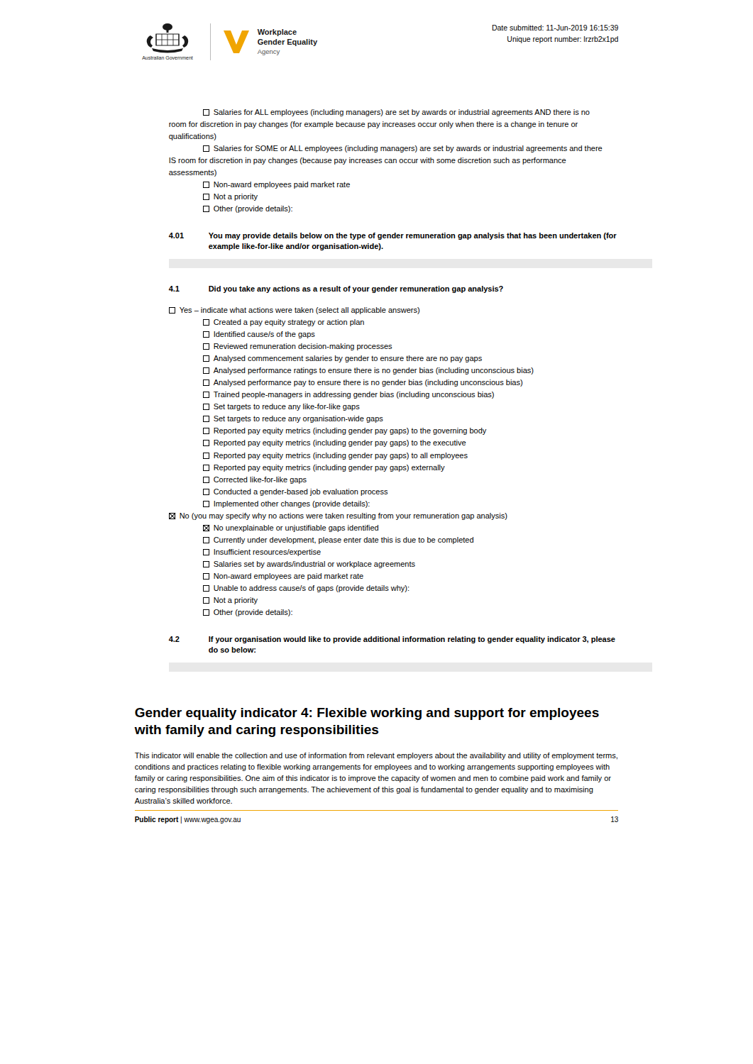Australian Government
Workplace
Gender Equality
Agency
Date submitted: 11-Jun-2019 16:15:39
Unique report number: lrzrb2x1pd
Salaries for ALL employees (including managers) are set by awards or industrial agreements AND there is no
room for discretion in pay changes (for example because pay increases occur only when there is a change in tenure or
qualifications)
Salaries for SOME or ALL employees (including managers) are set by awards or industrial agreements and there
IS room for discretion in pay changes (because pay increases can occur with some discretion such as performance
assessments)
Non-award employees paid market rate
Not a priority
Other (provide details):
4.01
You may provide details below on the type of gender remuneration gap analysis that has been undertaken (for example like-for-like and/or organisation-wide).
4.1
Did you take any actions as a result of your gender remuneration gap analysis?
Yes – indicate what actions were taken (select all applicable answers)
Created a pay equity strategy or action plan
Identified cause/s of the gaps
Reviewed remuneration decision-making processes
Analysed commencement salaries by gender to ensure there are no pay gaps
Analysed performance ratings to ensure there is no gender bias (including unconscious bias)
Analysed performance pay to ensure there is no gender bias (including unconscious bias)
Trained people-managers in addressing gender bias (including unconscious bias)
Set targets to reduce any like-for-like gaps
Set targets to reduce any organisation-wide gaps
Reported pay equity metrics (including gender pay gaps) to the governing body
Reported pay equity metrics (including gender pay gaps) to the executive
Reported pay equity metrics (including gender pay gaps) to all employees
Reported pay equity metrics (including gender pay gaps) externally
Corrected like-for-like gaps
Conducted a gender-based job evaluation process
Implemented other changes (provide details):
No (you may specify why no actions were taken resulting from your remuneration gap analysis)
No unexplainable or unjustifiable gaps identified
Currently under development, please enter date this is due to be completed
Insufficient resources/expertise
Salaries set by awards/industrial or workplace agreements
Non-award employees are paid market rate
Unable to address cause/s of gaps (provide details why):
Not a priority
Other (provide details):
4.2
If your organisation would like to provide additional information relating to gender equality indicator 3, please do so below:
Gender equality indicator 4: Flexible working and support for employees with family and caring responsibilities
This indicator will enable the collection and use of information from relevant employers about the availability and utility of employment terms, conditions and practices relating to flexible working arrangements for employees and to working arrangements supporting employees with family or caring responsibilities. One aim of this indicator is to improve the capacity of women and men to combine paid work and family or caring responsibilities through such arrangements. The achievement of this goal is fundamental to gender equality and to maximising Australia’s skilled workforce.
Public report | www.wgea.gov.au
13